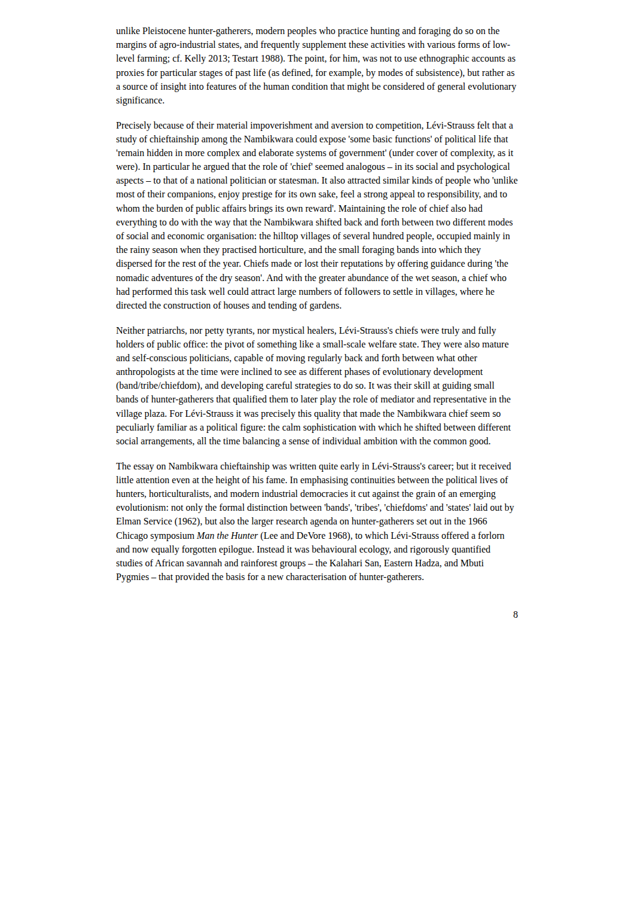unlike Pleistocene hunter-gatherers, modern peoples who practice hunting and foraging do so on the margins of agro-industrial states, and frequently supplement these activities with various forms of low-level farming; cf. Kelly 2013; Testart 1988). The point, for him, was not to use ethnographic accounts as proxies for particular stages of past life (as defined, for example, by modes of subsistence), but rather as a source of insight into features of the human condition that might be considered of general evolutionary significance.
Precisely because of their material impoverishment and aversion to competition, Lévi-Strauss felt that a study of chieftainship among the Nambikwara could expose 'some basic functions' of political life that 'remain hidden in more complex and elaborate systems of government' (under cover of complexity, as it were). In particular he argued that the role of 'chief' seemed analogous – in its social and psychological aspects – to that of a national politician or statesman. It also attracted similar kinds of people who 'unlike most of their companions, enjoy prestige for its own sake, feel a strong appeal to responsibility, and to whom the burden of public affairs brings its own reward'. Maintaining the role of chief also had everything to do with the way that the Nambikwara shifted back and forth between two different modes of social and economic organisation: the hilltop villages of several hundred people, occupied mainly in the rainy season when they practised horticulture, and the small foraging bands into which they dispersed for the rest of the year. Chiefs made or lost their reputations by offering guidance during 'the nomadic adventures of the dry season'. And with the greater abundance of the wet season, a chief who had performed this task well could attract large numbers of followers to settle in villages, where he directed the construction of houses and tending of gardens.
Neither patriarchs, nor petty tyrants, nor mystical healers, Lévi-Strauss's chiefs were truly and fully holders of public office: the pivot of something like a small-scale welfare state. They were also mature and self-conscious politicians, capable of moving regularly back and forth between what other anthropologists at the time were inclined to see as different phases of evolutionary development (band/tribe/chiefdom), and developing careful strategies to do so. It was their skill at guiding small bands of hunter-gatherers that qualified them to later play the role of mediator and representative in the village plaza. For Lévi-Strauss it was precisely this quality that made the Nambikwara chief seem so peculiarly familiar as a political figure: the calm sophistication with which he shifted between different social arrangements, all the time balancing a sense of individual ambition with the common good.
The essay on Nambikwara chieftainship was written quite early in Lévi-Strauss's career; but it received little attention even at the height of his fame. In emphasising continuities between the political lives of hunters, horticulturalists, and modern industrial democracies it cut against the grain of an emerging evolutionism: not only the formal distinction between 'bands', 'tribes', 'chiefdoms' and 'states' laid out by Elman Service (1962), but also the larger research agenda on hunter-gatherers set out in the 1966 Chicago symposium Man the Hunter (Lee and DeVore 1968), to which Lévi-Strauss offered a forlorn and now equally forgotten epilogue. Instead it was behavioural ecology, and rigorously quantified studies of African savannah and rainforest groups – the Kalahari San, Eastern Hadza, and Mbuti Pygmies – that provided the basis for a new characterisation of hunter-gatherers.
8